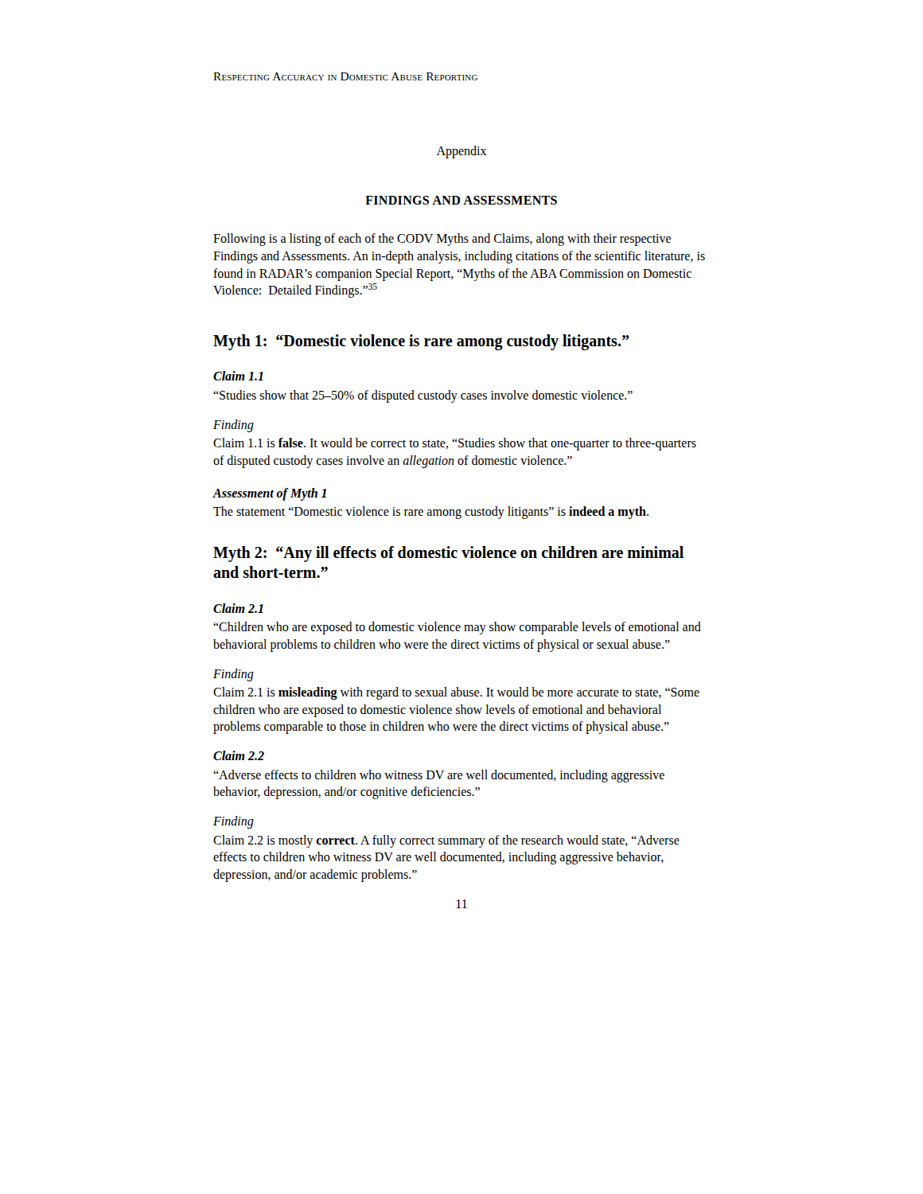Respecting Accuracy in Domestic Abuse Reporting
Appendix
Findings and Assessments
Following is a listing of each of the CODV Myths and Claims, along with their respective Findings and Assessments. An in-depth analysis, including citations of the scientific literature, is found in RADAR’s companion Special Report, “Myths of the ABA Commission on Domestic Violence: Detailed Findings.”35
Myth 1: “Domestic violence is rare among custody litigants.”
Claim 1.1
“Studies show that 25–50% of disputed custody cases involve domestic violence.”
Finding
Claim 1.1 is false. It would be correct to state, “Studies show that one-quarter to three-quarters of disputed custody cases involve an allegation of domestic violence.”
Assessment of Myth 1
The statement “Domestic violence is rare among custody litigants” is indeed a myth.
Myth 2: “Any ill effects of domestic violence on children are minimal and short-term.”
Claim 2.1
“Children who are exposed to domestic violence may show comparable levels of emotional and behavioral problems to children who were the direct victims of physical or sexual abuse.”
Finding
Claim 2.1 is misleading with regard to sexual abuse. It would be more accurate to state, “Some children who are exposed to domestic violence show levels of emotional and behavioral problems comparable to those in children who were the direct victims of physical abuse.”
Claim 2.2
“Adverse effects to children who witness DV are well documented, including aggressive behavior, depression, and/or cognitive deficiencies.”
Finding
Claim 2.2 is mostly correct. A fully correct summary of the research would state, “Adverse effects to children who witness DV are well documented, including aggressive behavior, depression, and/or academic problems.”
11